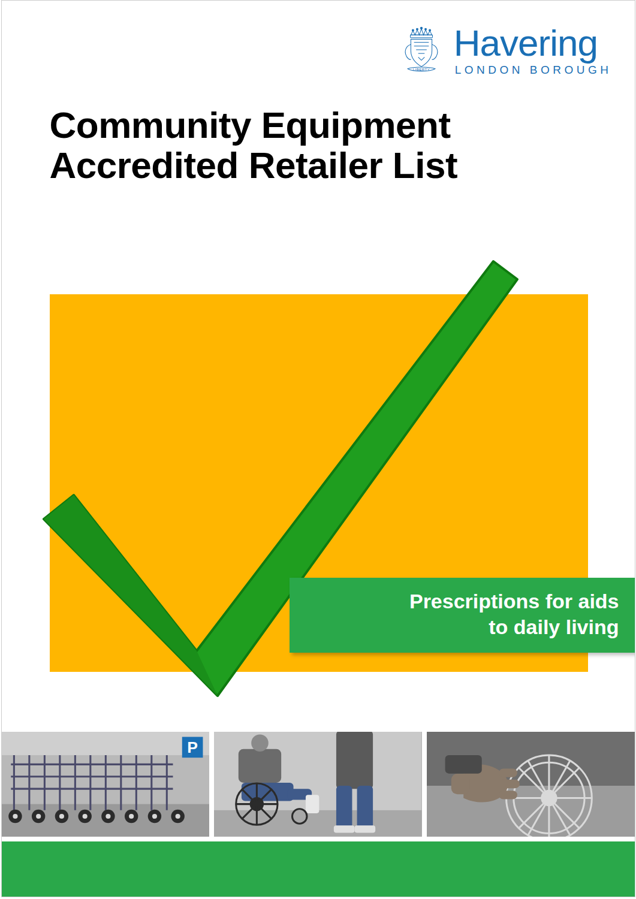LIBERTY
Havering LONDON BOROUGH
Community Equipment Accredited Retailer List
Prescriptions for aids
to daily living
P